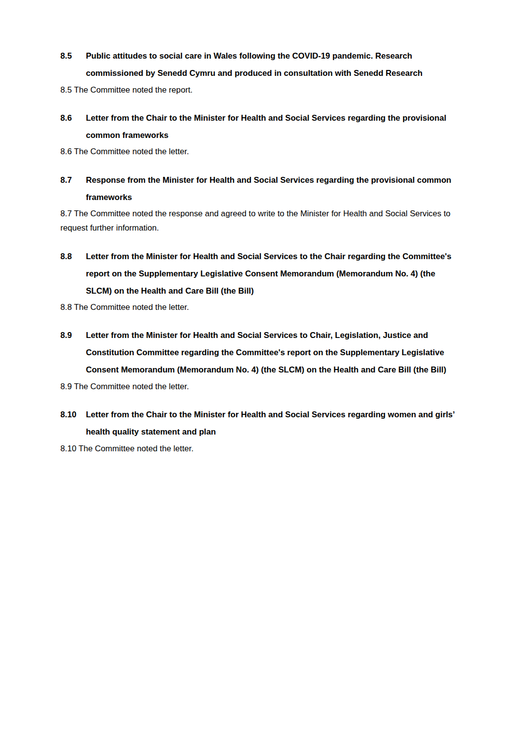8.5 Public attitudes to social care in Wales following the COVID-19 pandemic. Research commissioned by Senedd Cymru and produced in consultation with Senedd Research
8.5 The Committee noted the report.
8.6 Letter from the Chair to the Minister for Health and Social Services regarding the provisional common frameworks
8.6 The Committee noted the letter.
8.7 Response from the Minister for Health and Social Services regarding the provisional common frameworks
8.7 The Committee noted the response and agreed to write to the Minister for Health and Social Services to request further information.
8.8 Letter from the Minister for Health and Social Services to the Chair regarding the Committee's report on the Supplementary Legislative Consent Memorandum (Memorandum No. 4) (the SLCM) on the Health and Care Bill (the Bill)
8.8 The Committee noted the letter.
8.9 Letter from the Minister for Health and Social Services to Chair, Legislation, Justice and Constitution Committee regarding the Committee's report on the Supplementary Legislative Consent Memorandum (Memorandum No. 4) (the SLCM) on the Health and Care Bill (the Bill)
8.9 The Committee noted the letter.
8.10 Letter from the Chair to the Minister for Health and Social Services regarding women and girls’ health quality statement and plan
8.10 The Committee noted the letter.